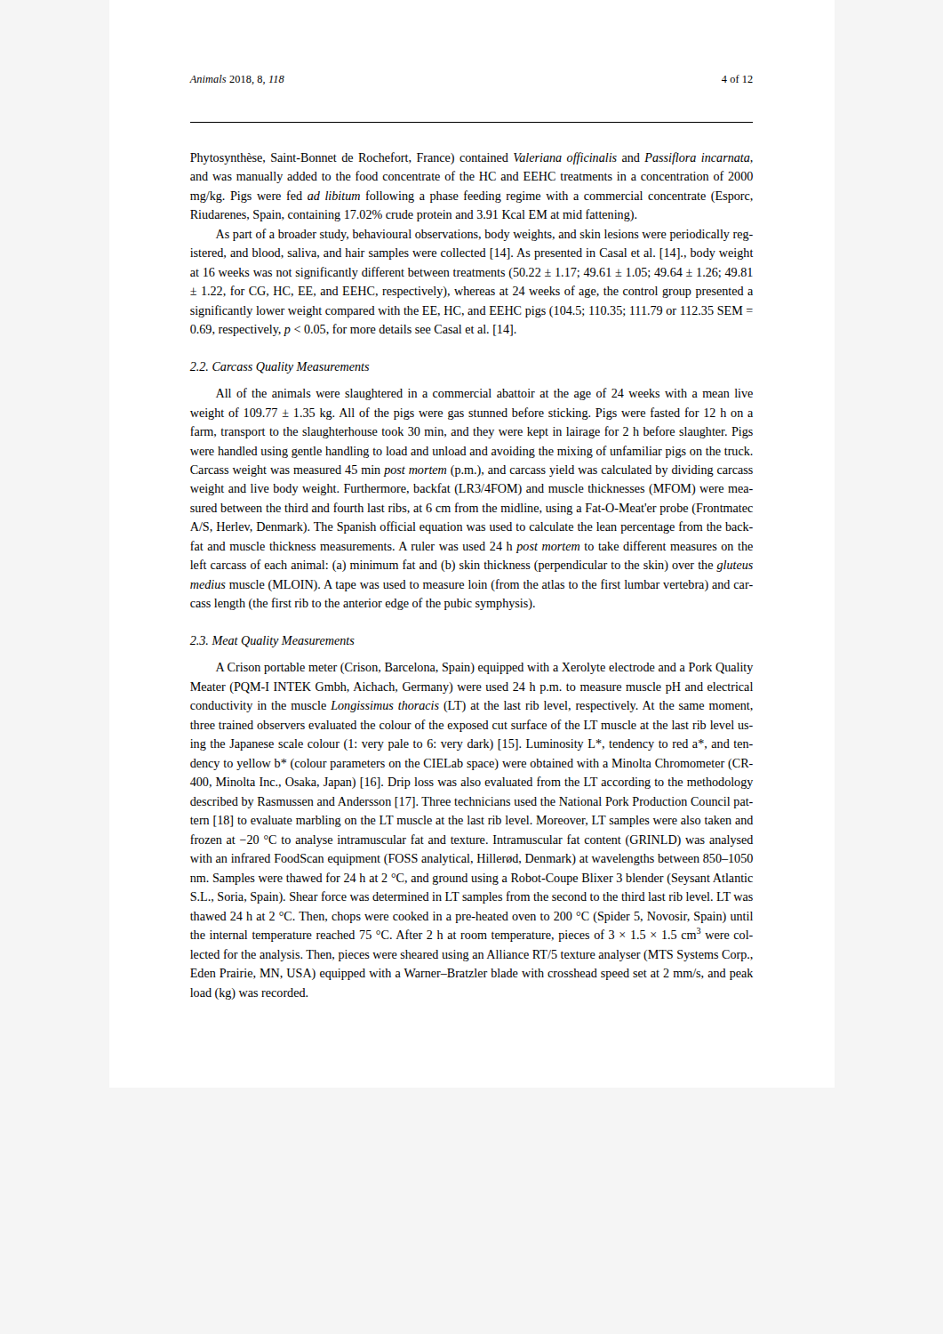Animals 2018, 8, 118
4 of 12
Phytosynthèse, Saint-Bonnet de Rochefort, France) contained Valeriana officinalis and Passiflora incarnata, and was manually added to the food concentrate of the HC and EEHC treatments in a concentration of 2000 mg/kg. Pigs were fed ad libitum following a phase feeding regime with a commercial concentrate (Esporc, Riudarenes, Spain, containing 17.02% crude protein and 3.91 Kcal EM at mid fattening).
As part of a broader study, behavioural observations, body weights, and skin lesions were periodically registered, and blood, saliva, and hair samples were collected [14]. As presented in Casal et al. [14]., body weight at 16 weeks was not significantly different between treatments (50.22 ± 1.17; 49.61 ± 1.05; 49.64 ± 1.26; 49.81 ± 1.22, for CG, HC, EE, and EEHC, respectively), whereas at 24 weeks of age, the control group presented a significantly lower weight compared with the EE, HC, and EEHC pigs (104.5; 110.35; 111.79 or 112.35 SEM = 0.69, respectively, p < 0.05, for more details see Casal et al. [14].
2.2. Carcass Quality Measurements
All of the animals were slaughtered in a commercial abattoir at the age of 24 weeks with a mean live weight of 109.77 ± 1.35 kg. All of the pigs were gas stunned before sticking. Pigs were fasted for 12 h on a farm, transport to the slaughterhouse took 30 min, and they were kept in lairage for 2 h before slaughter. Pigs were handled using gentle handling to load and unload and avoiding the mixing of unfamiliar pigs on the truck. Carcass weight was measured 45 min post mortem (p.m.), and carcass yield was calculated by dividing carcass weight and live body weight. Furthermore, backfat (LR3/4FOM) and muscle thicknesses (MFOM) were measured between the third and fourth last ribs, at 6 cm from the midline, using a Fat-O-Meat'er probe (Frontmatec A/S, Herlev, Denmark). The Spanish official equation was used to calculate the lean percentage from the backfat and muscle thickness measurements. A ruler was used 24 h post mortem to take different measures on the left carcass of each animal: (a) minimum fat and (b) skin thickness (perpendicular to the skin) over the gluteus medius muscle (MLOIN). A tape was used to measure loin (from the atlas to the first lumbar vertebra) and carcass length (the first rib to the anterior edge of the pubic symphysis).
2.3. Meat Quality Measurements
A Crison portable meter (Crison, Barcelona, Spain) equipped with a Xerolyte electrode and a Pork Quality Meater (PQM-I INTEK Gmbh, Aichach, Germany) were used 24 h p.m. to measure muscle pH and electrical conductivity in the muscle Longissimus thoracis (LT) at the last rib level, respectively. At the same moment, three trained observers evaluated the colour of the exposed cut surface of the LT muscle at the last rib level using the Japanese scale colour (1: very pale to 6: very dark) [15]. Luminosity L*, tendency to red a*, and tendency to yellow b* (colour parameters on the CIELab space) were obtained with a Minolta Chromometer (CR-400, Minolta Inc., Osaka, Japan) [16]. Drip loss was also evaluated from the LT according to the methodology described by Rasmussen and Andersson [17]. Three technicians used the National Pork Production Council pattern [18] to evaluate marbling on the LT muscle at the last rib level. Moreover, LT samples were also taken and frozen at −20 °C to analyse intramuscular fat and texture. Intramuscular fat content (GRINLD) was analysed with an infrared FoodScan equipment (FOSS analytical, Hillerød, Denmark) at wavelengths between 850–1050 nm. Samples were thawed for 24 h at 2 °C, and ground using a Robot-Coupe Blixer 3 blender (Seysant Atlantic S.L., Soria, Spain). Shear force was determined in LT samples from the second to the third last rib level. LT was thawed 24 h at 2 °C. Then, chops were cooked in a pre-heated oven to 200 °C (Spider 5, Novosir, Spain) until the internal temperature reached 75 °C. After 2 h at room temperature, pieces of 3 × 1.5 × 1.5 cm3 were collected for the analysis. Then, pieces were sheared using an Alliance RT/5 texture analyser (MTS Systems Corp., Eden Prairie, MN, USA) equipped with a Warner–Bratzler blade with crosshead speed set at 2 mm/s, and peak load (kg) was recorded.